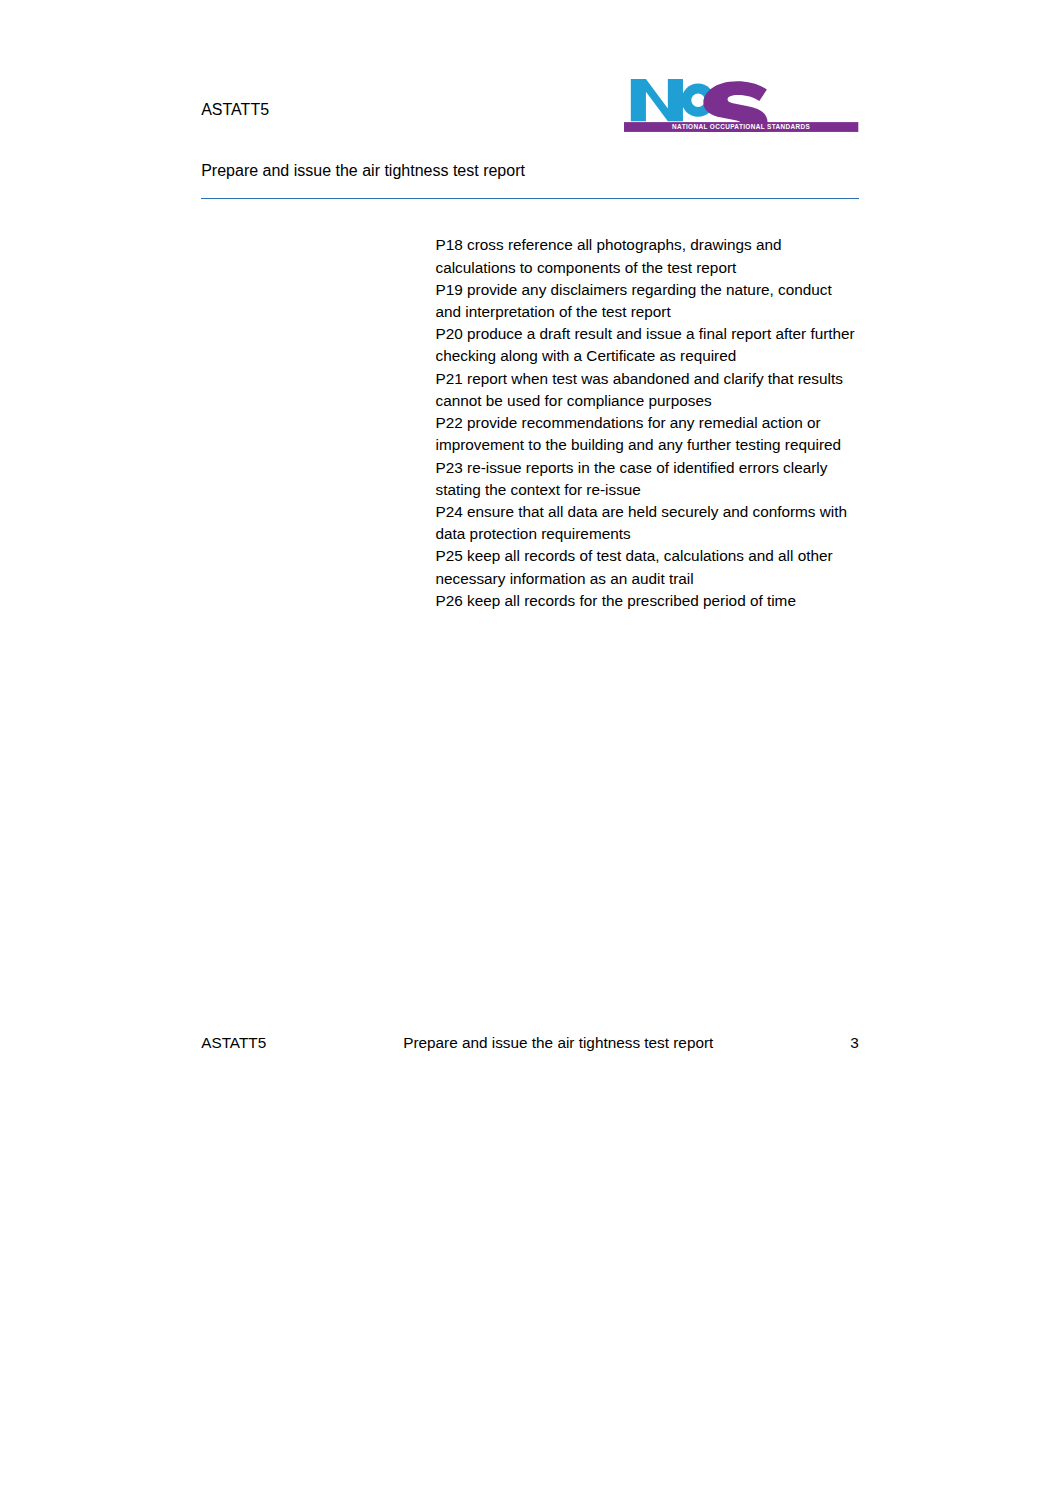NATIONAL OCCUPATIONAL STANDARDS
ASTATT5
Prepare and issue the air tightness test report
P18 cross reference all photographs, drawings and calculations to components of the test report
P19 provide any disclaimers regarding the nature, conduct and interpretation of the test report
P20 produce a draft result and issue a final report after further checking along with a Certificate as required
P21 report when test was abandoned and clarify that results cannot be used for compliance purposes
P22 provide recommendations for any remedial action or improvement to the building and any further testing required
P23 re-issue reports in the case of identified errors clearly stating the context for re-issue
P24 ensure that all data are held securely and conforms with data protection requirements
P25 keep all records of test data, calculations and all other necessary information as an audit trail
P26 keep all records for the prescribed period of time
ASTATT5
Prepare and issue the air tightness test report
3